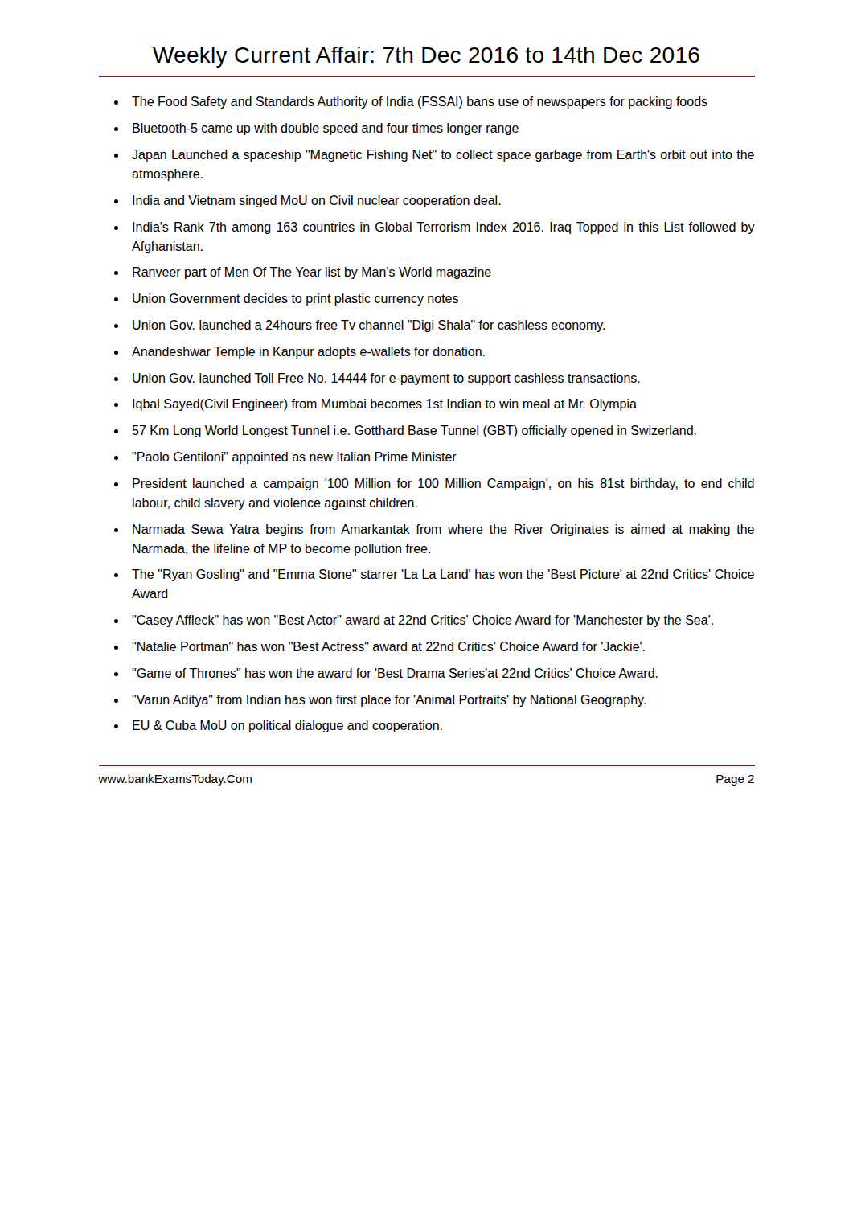Weekly Current Affair: 7th Dec 2016 to 14th Dec 2016
The Food Safety and Standards Authority of India (FSSAI) bans use of newspapers for packing foods
Bluetooth-5 came up with double speed and four times longer range
Japan Launched a spaceship "Magnetic Fishing Net" to collect space garbage from Earth's orbit out into the atmosphere.
India and Vietnam singed MoU on Civil nuclear cooperation deal.
India's Rank 7th among 163 countries in Global Terrorism Index 2016. Iraq Topped in this List followed by Afghanistan.
Ranveer part of Men Of The Year list by Man's World magazine
Union Government decides to print plastic currency notes
Union Gov. launched a 24hours free Tv channel "Digi Shala" for cashless economy.
Anandeshwar Temple in Kanpur adopts e-wallets for donation.
Union Gov. launched Toll Free No. 14444 for e-payment to support cashless transactions.
Iqbal Sayed(Civil Engineer) from Mumbai becomes 1st Indian to win meal at Mr. Olympia
57 Km Long World Longest Tunnel i.e. Gotthard Base Tunnel (GBT) officially opened in Swizerland.
"Paolo Gentiloni" appointed as new Italian Prime Minister
President launched a campaign '100 Million for 100 Million Campaign', on his 81st birthday, to end child labour, child slavery and violence against children.
Narmada Sewa Yatra begins from Amarkantak from where the River Originates is aimed at making the Narmada, the lifeline of MP to become pollution free.
The "Ryan Gosling" and "Emma Stone" starrer 'La La Land' has won the 'Best Picture' at 22nd Critics' Choice Award
"Casey Affleck" has won "Best Actor" award at 22nd Critics' Choice Award for 'Manchester by the Sea'.
"Natalie Portman" has won "Best Actress" award at 22nd Critics' Choice Award for 'Jackie'.
"Game of Thrones" has won the award for 'Best Drama Series'at 22nd Critics' Choice Award.
"Varun Aditya" from Indian has won first place for 'Animal Portraits' by National Geography.
EU & Cuba MoU on political dialogue and cooperation.
www.bankExamsToday.Com Page 2